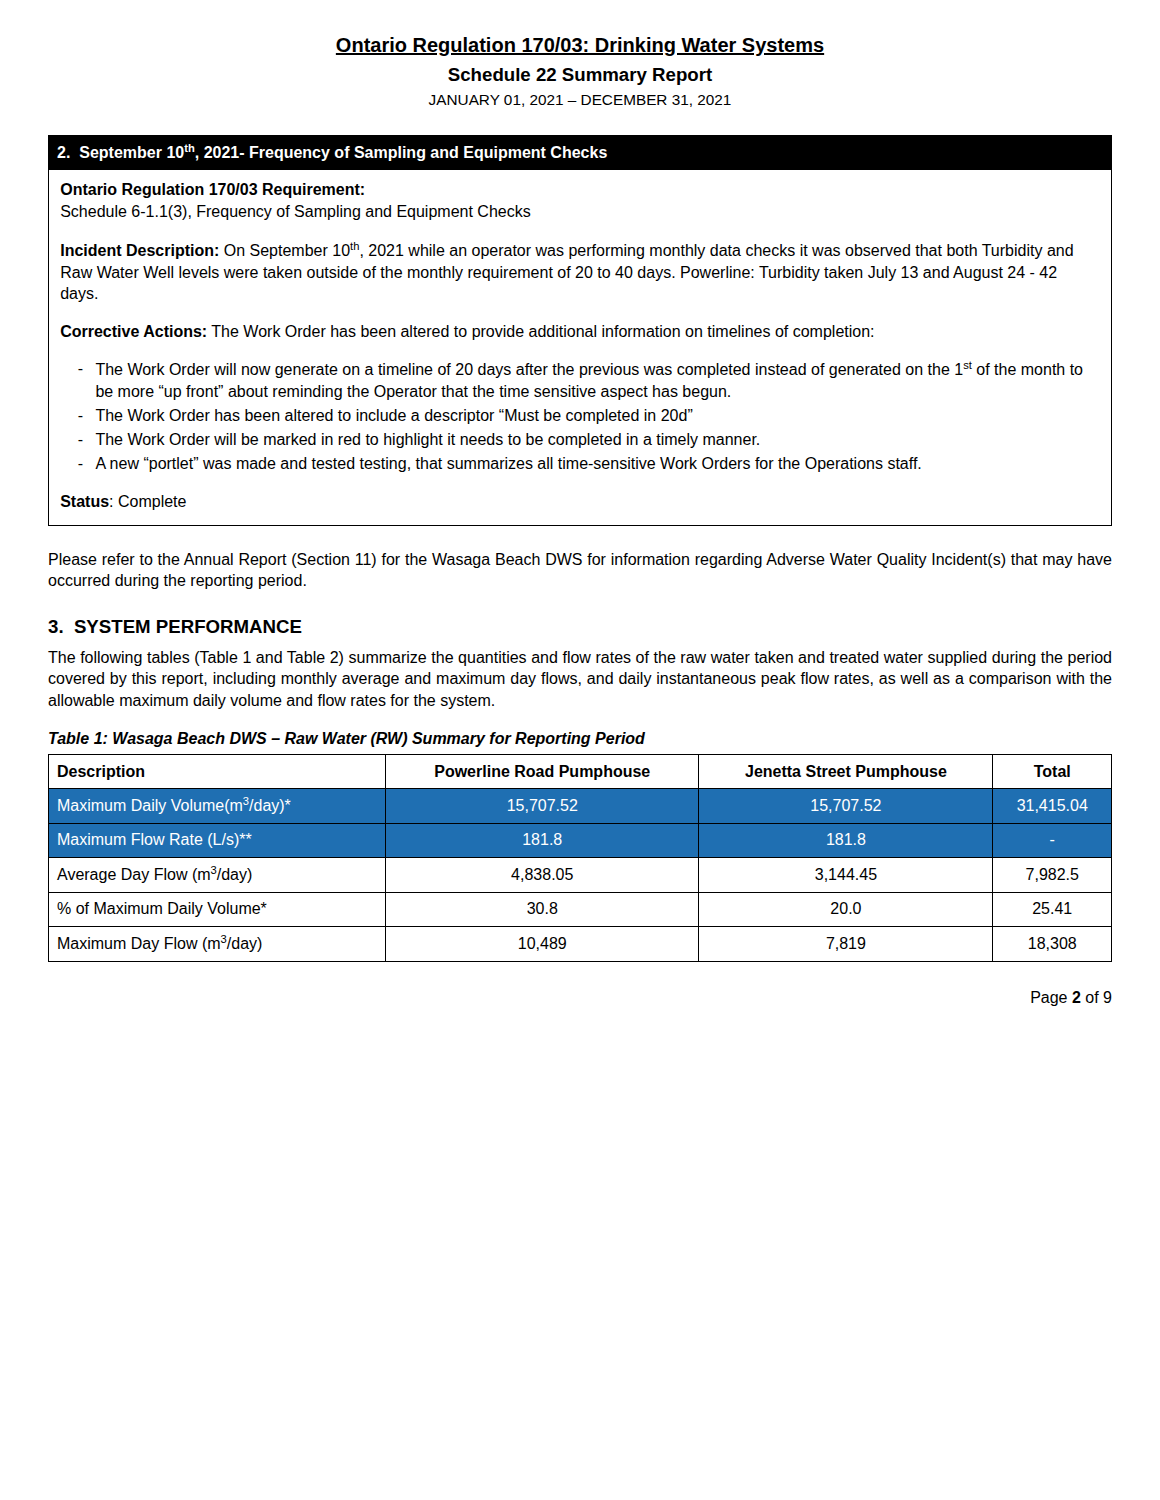Ontario Regulation 170/03: Drinking Water Systems
Schedule 22 Summary Report
JANUARY 01, 2021 – DECEMBER 31, 2021
2. September 10th, 2021- Frequency of Sampling and Equipment Checks
Ontario Regulation 170/03 Requirement:
Schedule 6-1.1(3), Frequency of Sampling and Equipment Checks
Incident Description: On September 10th, 2021 while an operator was performing monthly data checks it was observed that both Turbidity and Raw Water Well levels were taken outside of the monthly requirement of 20 to 40 days. Powerline: Turbidity taken July 13 and August 24 - 42 days.
Corrective Actions: The Work Order has been altered to provide additional information on timelines of completion:
The Work Order will now generate on a timeline of 20 days after the previous was completed instead of generated on the 1st of the month to be more “up front” about reminding the Operator that the time sensitive aspect has begun.
The Work Order has been altered to include a descriptor “Must be completed in 20d”
The Work Order will be marked in red to highlight it needs to be completed in a timely manner.
A new “portlet” was made and tested testing, that summarizes all time-sensitive Work Orders for the Operations staff.
Status: Complete
Please refer to the Annual Report (Section 11) for the Wasaga Beach DWS for information regarding Adverse Water Quality Incident(s) that may have occurred during the reporting period.
3. SYSTEM PERFORMANCE
The following tables (Table 1 and Table 2) summarize the quantities and flow rates of the raw water taken and treated water supplied during the period covered by this report, including monthly average and maximum day flows, and daily instantaneous peak flow rates, as well as a comparison with the allowable maximum daily volume and flow rates for the system.
Table 1: Wasaga Beach DWS – Raw Water (RW) Summary for Reporting Period
| Description | Powerline Road Pumphouse | Jenetta Street Pumphouse | Total |
| --- | --- | --- | --- |
| Maximum Daily Volume(m 3 /day)* | 15,707.52 | 15,707.52 | 31,415.04 |
| Maximum Flow Rate (L/s)** | 181.8 | 181.8 | - |
| Average Day Flow (m 3 /day) | 4,838.05 | 3,144.45 | 7,982.5 |
| % of Maximum Daily Volume* | 30.8 | 20.0 | 25.41 |
| Maximum Day Flow (m 3 /day) | 10,489 | 7,819 | 18,308 |
Page 2 of 9